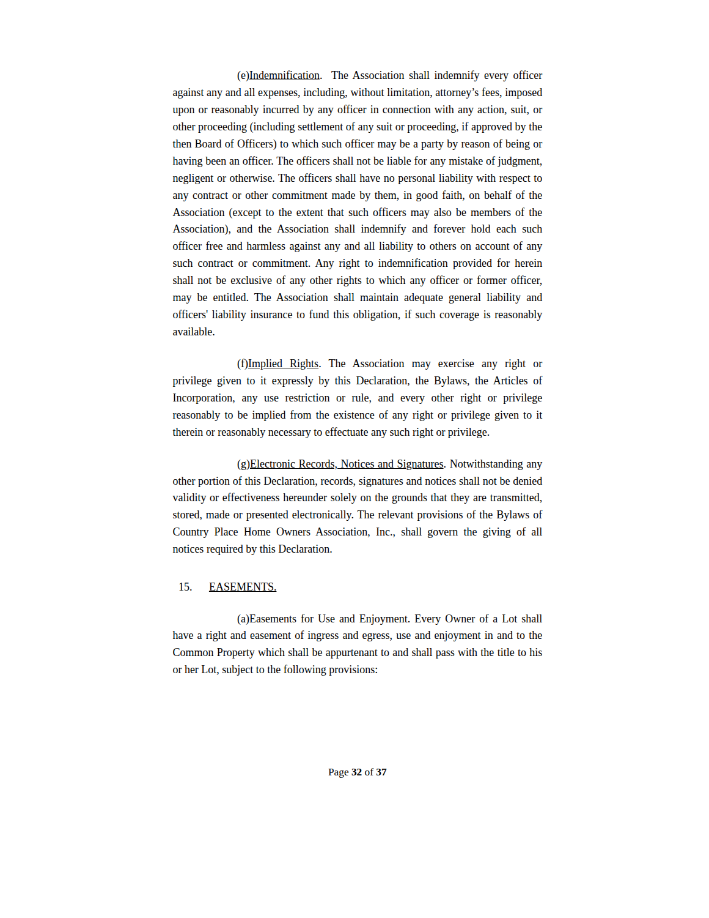(e) Indemnification. The Association shall indemnify every officer against any and all expenses, including, without limitation, attorney’s fees, imposed upon or reasonably incurred by any officer in connection with any action, suit, or other proceeding (including settlement of any suit or proceeding, if approved by the then Board of Officers) to which such officer may be a party by reason of being or having been an officer. The officers shall not be liable for any mistake of judgment, negligent or otherwise. The officers shall have no personal liability with respect to any contract or other commitment made by them, in good faith, on behalf of the Association (except to the extent that such officers may also be members of the Association), and the Association shall indemnify and forever hold each such officer free and harmless against any and all liability to others on account of any such contract or commitment. Any right to indemnification provided for herein shall not be exclusive of any other rights to which any officer or former officer, may be entitled. The Association shall maintain adequate general liability and officers' liability insurance to fund this obligation, if such coverage is reasonably available.
(f) Implied Rights. The Association may exercise any right or privilege given to it expressly by this Declaration, the Bylaws, the Articles of Incorporation, any use restriction or rule, and every other right or privilege reasonably to be implied from the existence of any right or privilege given to it therein or reasonably necessary to effectuate any such right or privilege.
(g) Electronic Records, Notices and Signatures. Notwithstanding any other portion of this Declaration, records, signatures and notices shall not be denied validity or effectiveness hereunder solely on the grounds that they are transmitted, stored, made or presented electronically. The relevant provisions of the Bylaws of Country Place Home Owners Association, Inc., shall govern the giving of all notices required by this Declaration.
15. EASEMENTS.
(a) Easements for Use and Enjoyment. Every Owner of a Lot shall have a right and easement of ingress and egress, use and enjoyment in and to the Common Property which shall be appurtenant to and shall pass with the title to his or her Lot, subject to the following provisions:
Page 32 of 37